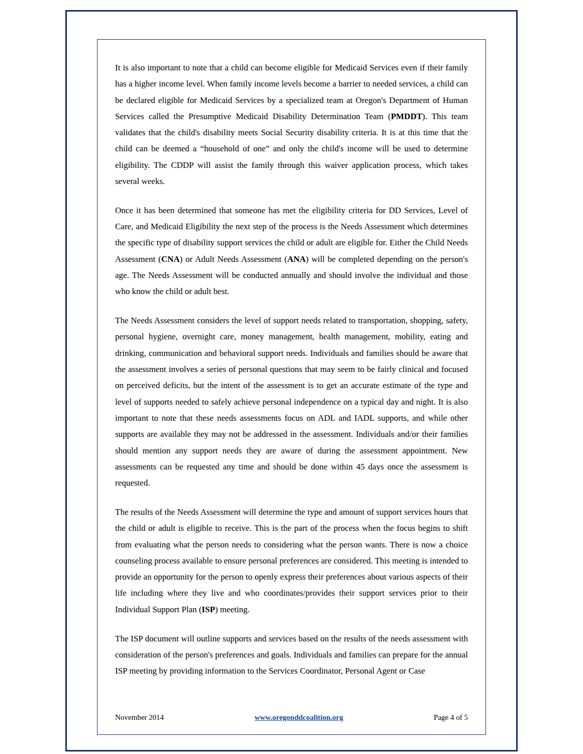It is also important to note that a child can become eligible for Medicaid Services even if their family has a higher income level. When family income levels become a barrier to needed services, a child can be declared eligible for Medicaid Services by a specialized team at Oregon's Department of Human Services called the Presumptive Medicaid Disability Determination Team (PMDDT). This team validates that the child's disability meets Social Security disability criteria. It is at this time that the child can be deemed a “household of one” and only the child's income will be used to determine eligibility. The CDDP will assist the family through this waiver application process, which takes several weeks.
Once it has been determined that someone has met the eligibility criteria for DD Services, Level of Care, and Medicaid Eligibility the next step of the process is the Needs Assessment which determines the specific type of disability support services the child or adult are eligible for. Either the Child Needs Assessment (CNA) or Adult Needs Assessment (ANA) will be completed depending on the person's age. The Needs Assessment will be conducted annually and should involve the individual and those who know the child or adult best.
The Needs Assessment considers the level of support needs related to transportation, shopping, safety, personal hygiene, overnight care, money management, health management, mobility, eating and drinking, communication and behavioral support needs. Individuals and families should be aware that the assessment involves a series of personal questions that may seem to be fairly clinical and focused on perceived deficits, but the intent of the assessment is to get an accurate estimate of the type and level of supports needed to safely achieve personal independence on a typical day and night. It is also important to note that these needs assessments focus on ADL and IADL supports, and while other supports are available they may not be addressed in the assessment. Individuals and/or their families should mention any support needs they are aware of during the assessment appointment. New assessments can be requested any time and should be done within 45 days once the assessment is requested.
The results of the Needs Assessment will determine the type and amount of support services hours that the child or adult is eligible to receive. This is the part of the process when the focus begins to shift from evaluating what the person needs to considering what the person wants. There is now a choice counseling process available to ensure personal preferences are considered. This meeting is intended to provide an opportunity for the person to openly express their preferences about various aspects of their life including where they live and who coordinates/provides their support services prior to their Individual Support Plan (ISP) meeting.
The ISP document will outline supports and services based on the results of the needs assessment with consideration of the person's preferences and goals. Individuals and families can prepare for the annual ISP meeting by providing information to the Services Coordinator, Personal Agent or Case
November 2014 www.oregonddcoalition.org Page 4 of 5